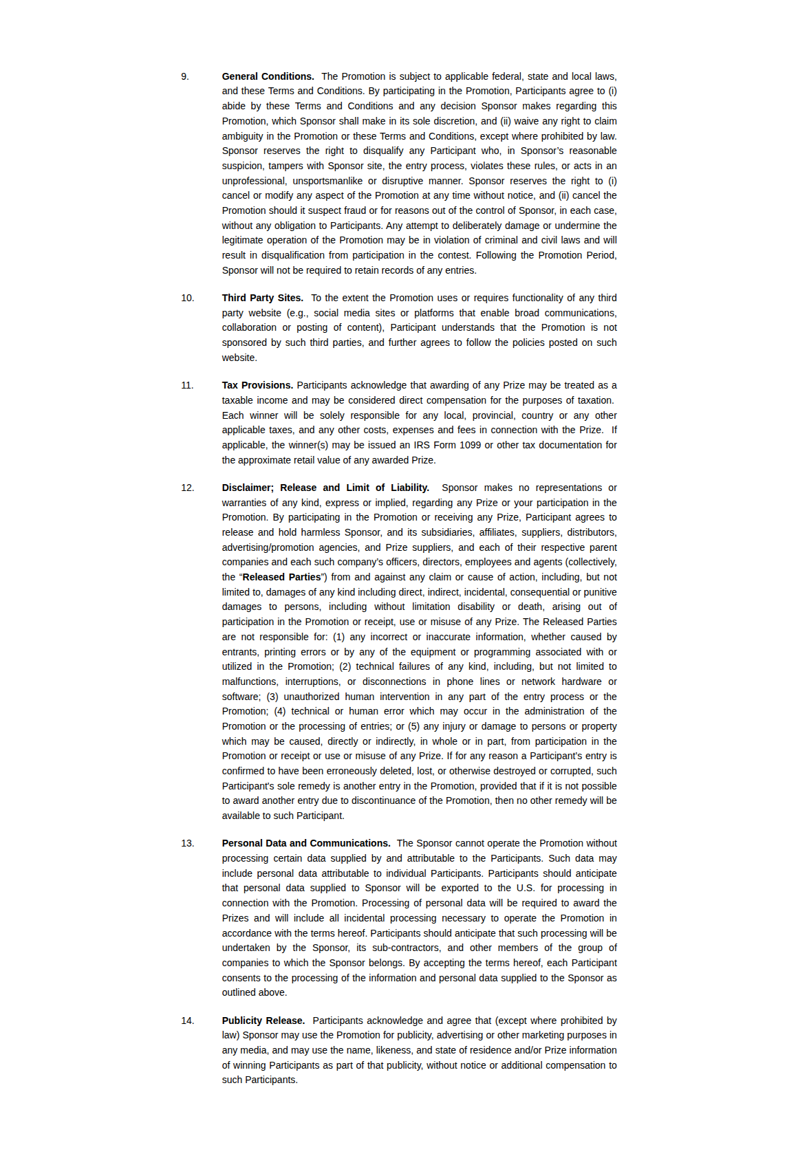9. General Conditions. The Promotion is subject to applicable federal, state and local laws, and these Terms and Conditions. By participating in the Promotion, Participants agree to (i) abide by these Terms and Conditions and any decision Sponsor makes regarding this Promotion, which Sponsor shall make in its sole discretion, and (ii) waive any right to claim ambiguity in the Promotion or these Terms and Conditions, except where prohibited by law. Sponsor reserves the right to disqualify any Participant who, in Sponsor’s reasonable suspicion, tampers with Sponsor site, the entry process, violates these rules, or acts in an unprofessional, unsportsmanlike or disruptive manner. Sponsor reserves the right to (i) cancel or modify any aspect of the Promotion at any time without notice, and (ii) cancel the Promotion should it suspect fraud or for reasons out of the control of Sponsor, in each case, without any obligation to Participants. Any attempt to deliberately damage or undermine the legitimate operation of the Promotion may be in violation of criminal and civil laws and will result in disqualification from participation in the contest. Following the Promotion Period, Sponsor will not be required to retain records of any entries.
10. Third Party Sites. To the extent the Promotion uses or requires functionality of any third party website (e.g., social media sites or platforms that enable broad communications, collaboration or posting of content), Participant understands that the Promotion is not sponsored by such third parties, and further agrees to follow the policies posted on such website.
11. Tax Provisions. Participants acknowledge that awarding of any Prize may be treated as a taxable income and may be considered direct compensation for the purposes of taxation. Each winner will be solely responsible for any local, provincial, country or any other applicable taxes, and any other costs, expenses and fees in connection with the Prize. If applicable, the winner(s) may be issued an IRS Form 1099 or other tax documentation for the approximate retail value of any awarded Prize.
12. Disclaimer; Release and Limit of Liability. Sponsor makes no representations or warranties of any kind, express or implied, regarding any Prize or your participation in the Promotion. By participating in the Promotion or receiving any Prize, Participant agrees to release and hold harmless Sponsor, and its subsidiaries, affiliates, suppliers, distributors, advertising/promotion agencies, and Prize suppliers, and each of their respective parent companies and each such company’s officers, directors, employees and agents (collectively, the “Released Parties”) from and against any claim or cause of action, including, but not limited to, damages of any kind including direct, indirect, incidental, consequential or punitive damages to persons, including without limitation disability or death, arising out of participation in the Promotion or receipt, use or misuse of any Prize. The Released Parties are not responsible for: (1) any incorrect or inaccurate information, whether caused by entrants, printing errors or by any of the equipment or programming associated with or utilized in the Promotion; (2) technical failures of any kind, including, but not limited to malfunctions, interruptions, or disconnections in phone lines or network hardware or software; (3) unauthorized human intervention in any part of the entry process or the Promotion; (4) technical or human error which may occur in the administration of the Promotion or the processing of entries; or (5) any injury or damage to persons or property which may be caused, directly or indirectly, in whole or in part, from participation in the Promotion or receipt or use or misuse of any Prize. If for any reason a Participant’s entry is confirmed to have been erroneously deleted, lost, or otherwise destroyed or corrupted, such Participant's sole remedy is another entry in the Promotion, provided that if it is not possible to award another entry due to discontinuance of the Promotion, then no other remedy will be available to such Participant.
13. Personal Data and Communications. The Sponsor cannot operate the Promotion without processing certain data supplied by and attributable to the Participants. Such data may include personal data attributable to individual Participants. Participants should anticipate that personal data supplied to Sponsor will be exported to the U.S. for processing in connection with the Promotion. Processing of personal data will be required to award the Prizes and will include all incidental processing necessary to operate the Promotion in accordance with the terms hereof. Participants should anticipate that such processing will be undertaken by the Sponsor, its sub-contractors, and other members of the group of companies to which the Sponsor belongs. By accepting the terms hereof, each Participant consents to the processing of the information and personal data supplied to the Sponsor as outlined above.
14. Publicity Release. Participants acknowledge and agree that (except where prohibited by law) Sponsor may use the Promotion for publicity, advertising or other marketing purposes in any media, and may use the name, likeness, and state of residence and/or Prize information of winning Participants as part of that publicity, without notice or additional compensation to such Participants.